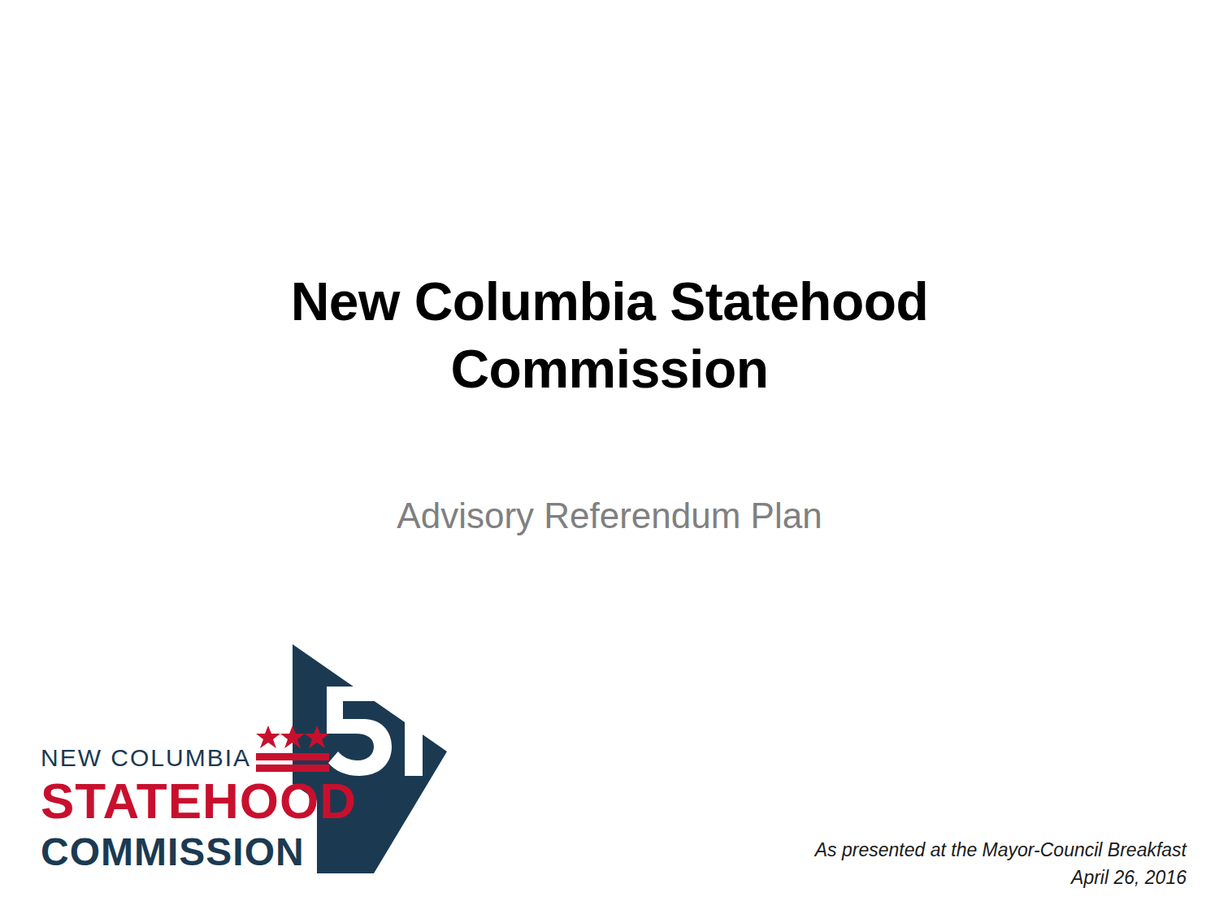New Columbia Statehood
Commission
Advisory Referendum Plan
NEW COLUMBIA STATEHOOD COMMISSION
As presented at the Mayor-Council Breakfast
April 26, 2016